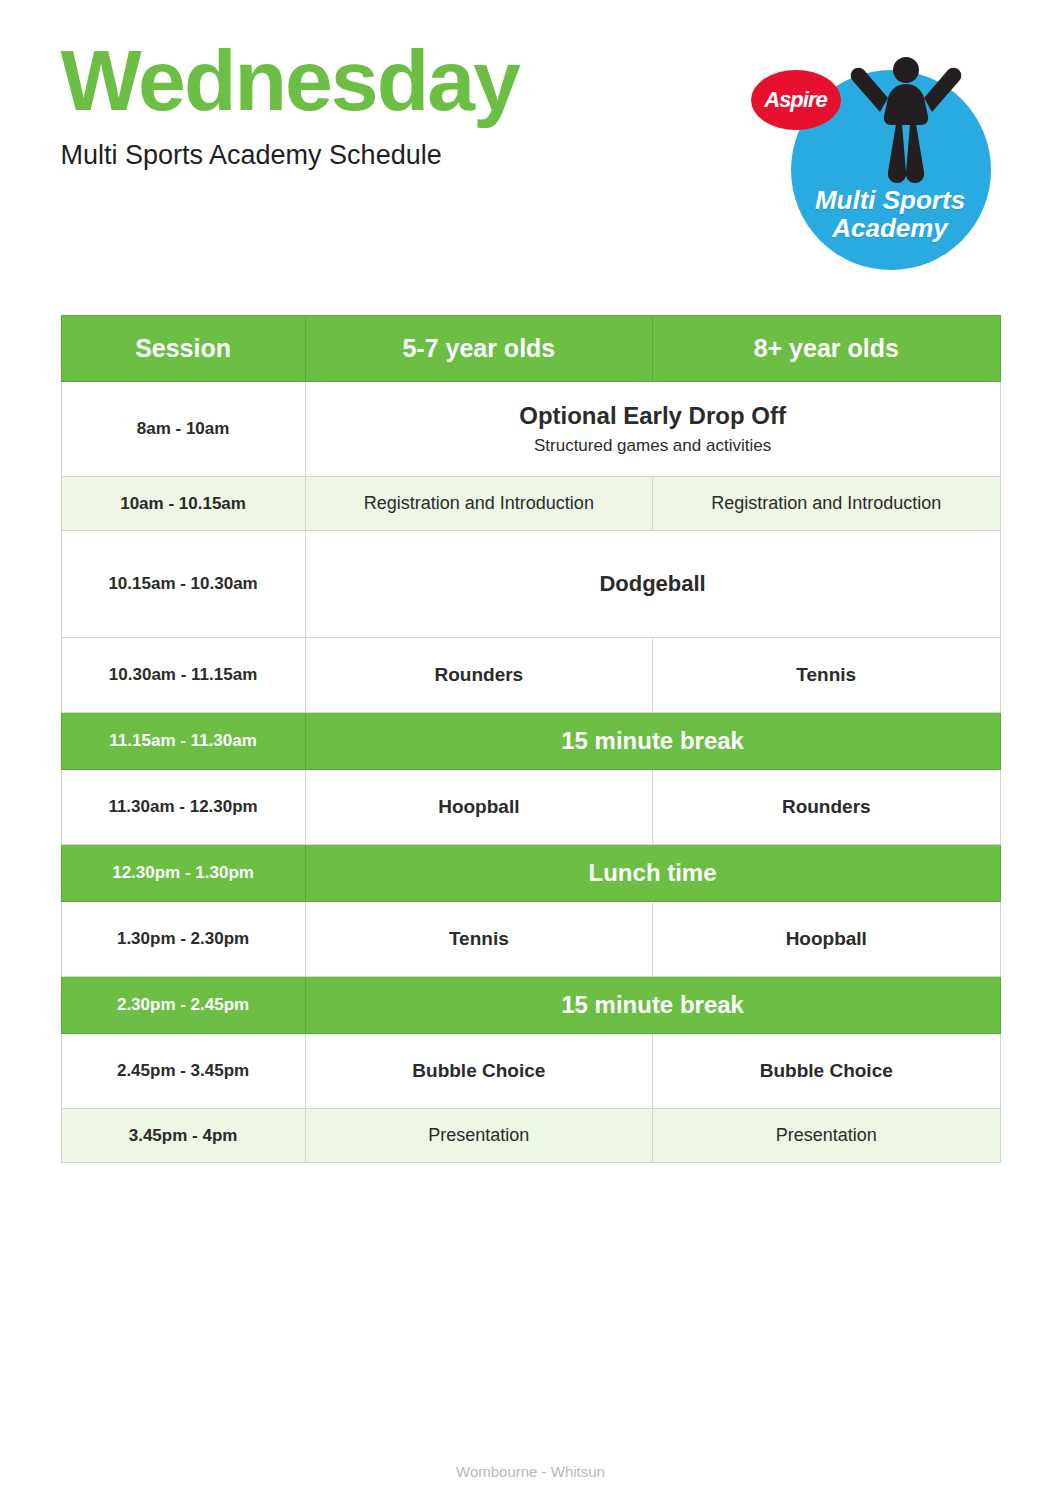Wednesday
Multi Sports Academy Schedule
Aspire
Multi Sports
Academy
| Session | 5-7 year olds | 8+ year olds |
| --- | --- | --- |
| 8am - 10am | Optional Early Drop Off Structured games and activities |
| 10am - 10.15am | Registration and Introduction | Registration and Introduction |
| 10.15am - 10.30am | Dodgeball |
| 10.30am - 11.15am | Rounders | Tennis |
| 11.15am - 11.30am | 15 minute break |
| 11.30am - 12.30pm | Hoopball | Rounders |
| 12.30pm - 1.30pm | Lunch time |
| 1.30pm - 2.30pm | Tennis | Hoopball |
| 2.30pm - 2.45pm | 15 minute break |
| 2.45pm - 3.45pm | Bubble Choice | Bubble Choice |
| 3.45pm - 4pm | Presentation | Presentation |
Wombourne - Whitsun